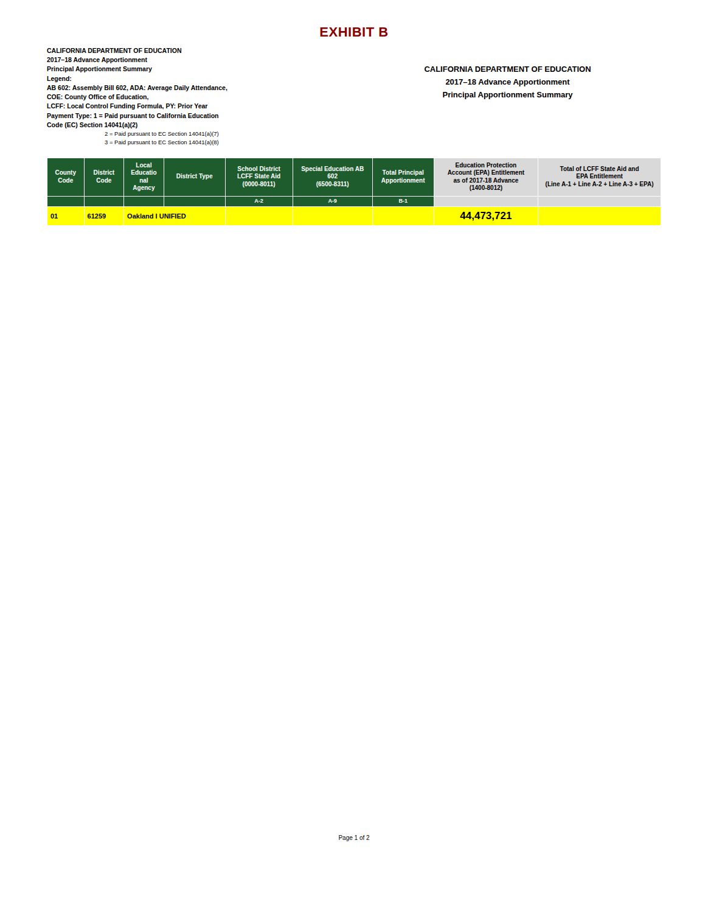EXHIBIT B
CALIFORNIA DEPARTMENT OF EDUCATION
2017–18 Advance Apportionment
Principal Apportionment Summary
Legend:
AB 602: Assembly Bill 602, ADA: Average Daily Attendance,
COE: County Office of Education,
LCFF: Local Control Funding Formula, PY: Prior Year
Payment Type: 1 = Paid pursuant to California Education
Code (EC) Section 14041(a)(2)
2 = Paid pursuant to EC Section 14041(a)(7)
3 = Paid pursuant to EC Section 14041(a)(8)
CALIFORNIA DEPARTMENT OF EDUCATION
2017–18 Advance Apportionment
Principal Apportionment Summary
| County Code | District Code | Local Educatio nal Agency | District Type | School District LCFF State Aid (0000-8011) | Special Education AB 602 (6500-8311) | Total Principal Apportionment | Education Protection Account (EPA) Entitlement as of 2017-18 Advance (1400-8012) | Total of LCFF State Aid and EPA Entitlement (Line A-1 + Line A-2 + Line A-3 + EPA) |
| --- | --- | --- | --- | --- | --- | --- | --- | --- |
| | | | | A-2 | A-9 | B-1 | | |
| 01 | 61259 | Oakland I UNIFIED | | | | 44,473,721 | |
Page 1 of 2